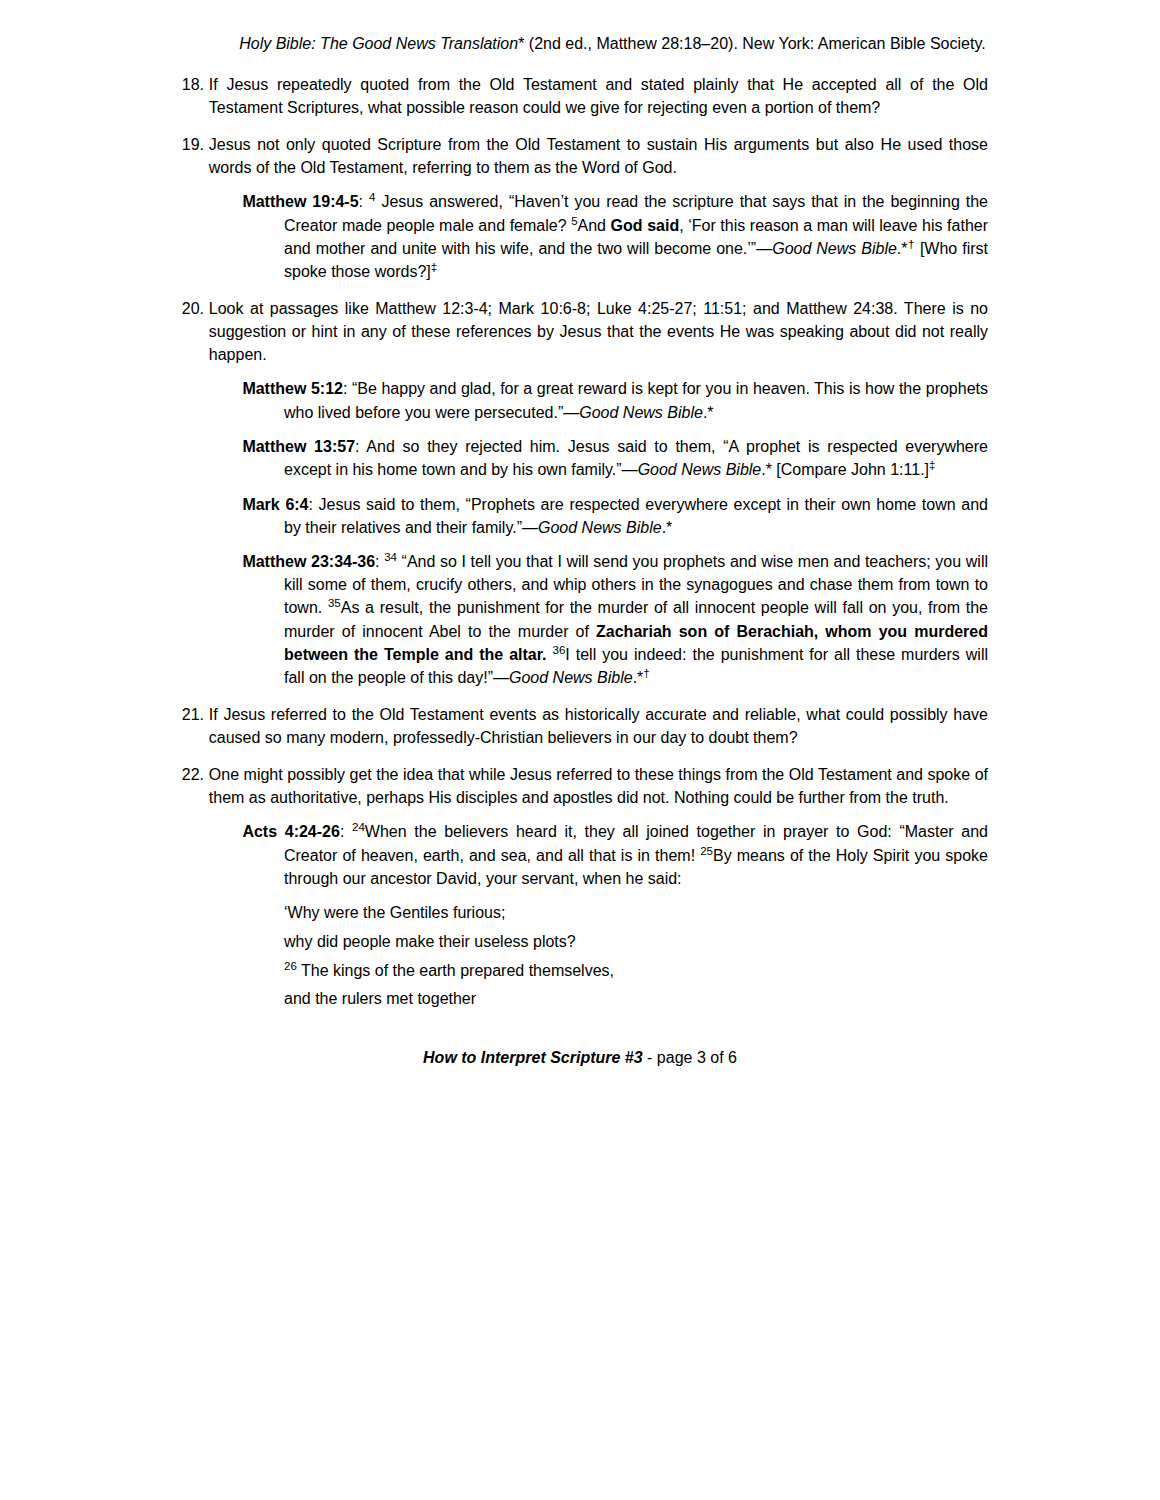Holy Bible: The Good News Translation* (2nd ed., Matthew 28:18–20). New York: American Bible Society.
18. If Jesus repeatedly quoted from the Old Testament and stated plainly that He accepted all of the Old Testament Scriptures, what possible reason could we give for rejecting even a portion of them?
19. Jesus not only quoted Scripture from the Old Testament to sustain His arguments but also He used those words of the Old Testament, referring to them as the Word of God.
Matthew 19:4-5: 4 Jesus answered, “Haven’t you read the scripture that says that in the beginning the Creator made people male and female? 5And God said, ‘For this reason a man will leave his father and mother and unite with his wife, and the two will become one.’”—Good News Bible.*† [Who first spoke those words?]‡
20. Look at passages like Matthew 12:3-4; Mark 10:6-8; Luke 4:25-27; 11:51; and Matthew 24:38. There is no suggestion or hint in any of these references by Jesus that the events He was speaking about did not really happen.
Matthew 5:12: “Be happy and glad, for a great reward is kept for you in heaven. This is how the prophets who lived before you were persecuted.”—Good News Bible.*
Matthew 13:57: And so they rejected him. Jesus said to them, “A prophet is respected everywhere except in his home town and by his own family.”—Good News Bible.* [Compare John 1:11.]‡
Mark 6:4: Jesus said to them, “Prophets are respected everywhere except in their own home town and by their relatives and their family.”—Good News Bible.*
Matthew 23:34-36: 34 “And so I tell you that I will send you prophets and wise men and teachers; you will kill some of them, crucify others, and whip others in the synagogues and chase them from town to town. 35As a result, the punishment for the murder of all innocent people will fall on you, from the murder of innocent Abel to the murder of Zachariah son of Berachiah, whom you murdered between the Temple and the altar. 36I tell you indeed: the punishment for all these murders will fall on the people of this day!”—Good News Bible.*†
21. If Jesus referred to the Old Testament events as historically accurate and reliable, what could possibly have caused so many modern, professedly-Christian believers in our day to doubt them?
22. One might possibly get the idea that while Jesus referred to these things from the Old Testament and spoke of them as authoritative, perhaps His disciples and apostles did not. Nothing could be further from the truth.
Acts 4:24-26: 24When the believers heard it, they all joined together in prayer to God: “Master and Creator of heaven, earth, and sea, and all that is in them! 25By means of the Holy Spirit you spoke through our ancestor David, your servant, when he said:
‘Why were the Gentiles furious;
why did people make their useless plots?
26 The kings of the earth prepared themselves,
and the rulers met together
How to Interpret Scripture #3 - page 3 of 6